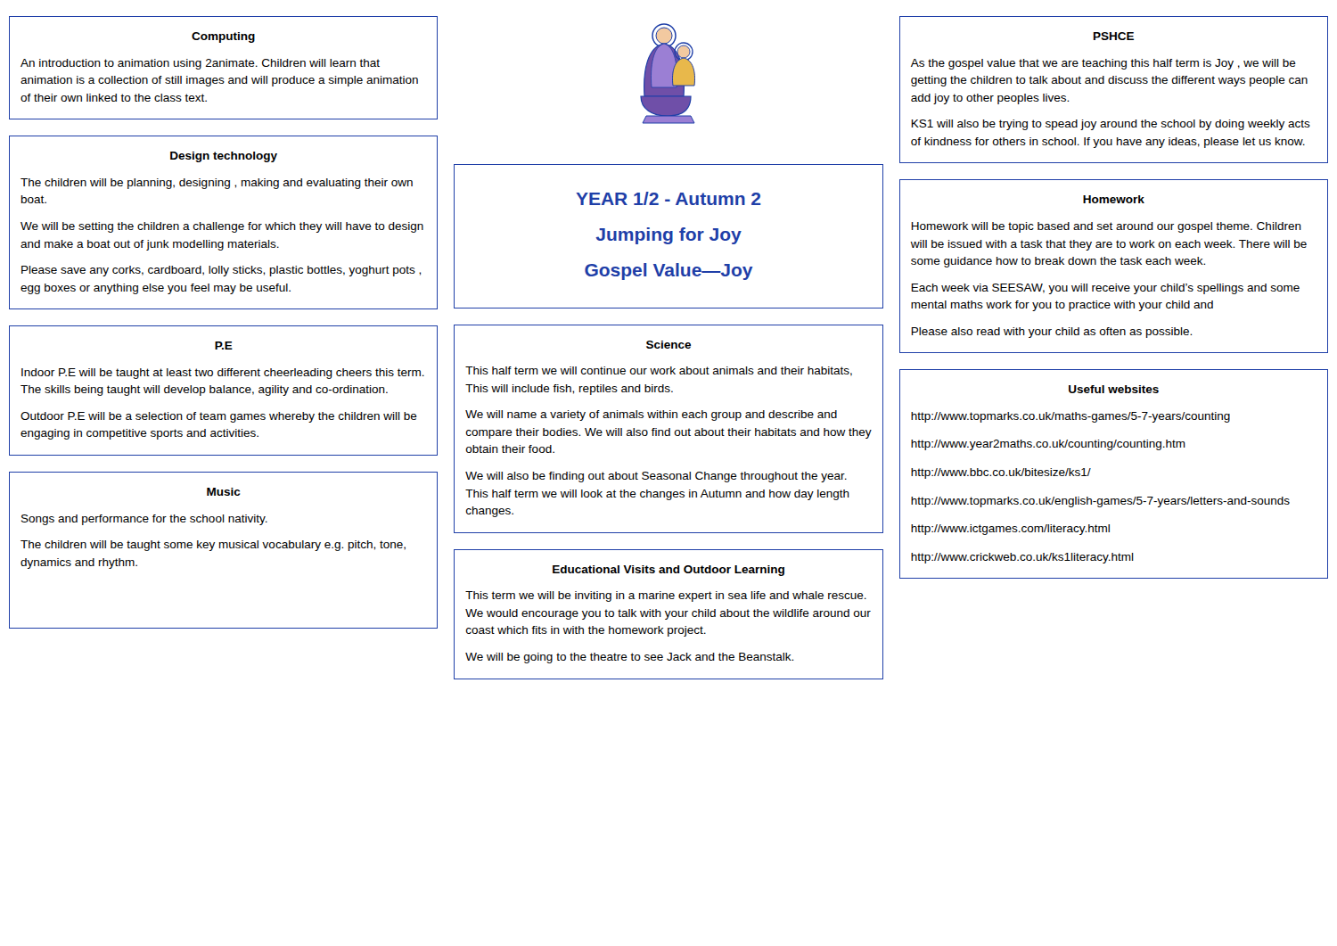Computing
An introduction to animation using 2animate. Children will learn that animation is a collection of still images and will produce a simple animation of their own linked to the class text.
Design technology
The children will be planning, designing , making and evaluating their own boat.
We will be setting the children a challenge for which they will have to design and make a boat out of junk modelling materials.
Please save any corks, cardboard, lolly sticks, plastic bottles, yoghurt pots , egg boxes or anything else you feel may be useful.
P.E
Indoor P.E will be taught at least two different cheerleading cheers this term. The skills being taught will develop balance, agility and co-ordination.
Outdoor P.E will be a selection of team games whereby the children will be engaging in competitive sports and activities.
Music
Songs and performance for the school nativity.
The children will be taught some key musical vocabulary e.g. pitch, tone, dynamics and rhythm.
YEAR 1/2 - Autumn 2
Jumping for Joy
Gospel Value—Joy
Science
This half term we will continue our work about animals and their habitats, This will include fish, reptiles and birds.
We will name a variety of animals within each group and describe and compare their bodies. We will also find out about their habitats and how they obtain their food.
We will also be finding out about Seasonal Change throughout the year. This half term we will look at the changes in Autumn and how day length changes.
Educational Visits and Outdoor Learning
This term we will be inviting in a marine expert in sea life and whale rescue.
We would encourage you to talk with your child about the wildlife around our coast which fits in with the homework project.
We will be going to the theatre to see Jack and the Beanstalk.
PSHCE
As the gospel value that we are teaching this half term is Joy , we will be getting the children to talk about and discuss the different ways people can add joy to other peoples lives.
KS1 will also be trying to spead joy around the school by doing weekly acts of kindness for others in school. If you have any ideas, please let us know.
Homework
Homework will be topic based and set around our gospel theme. Children will be issued with a task that they are to work on each week. There will be some guidance how to break down the task each week.
Each week via SEESAW, you will receive your child’s spellings and some mental maths work for you to practice with your child and
Please also read with your child as often as possible.
Useful websites
http://www.topmarks.co.uk/maths-games/5-7-years/counting
http://www.year2maths.co.uk/counting/counting.htm
http://www.bbc.co.uk/bitesize/ks1/
http://www.topmarks.co.uk/english-games/5-7-years/letters-and-sounds
http://www.ictgames.com/literacy.html
http://www.crickweb.co.uk/ks1literacy.html